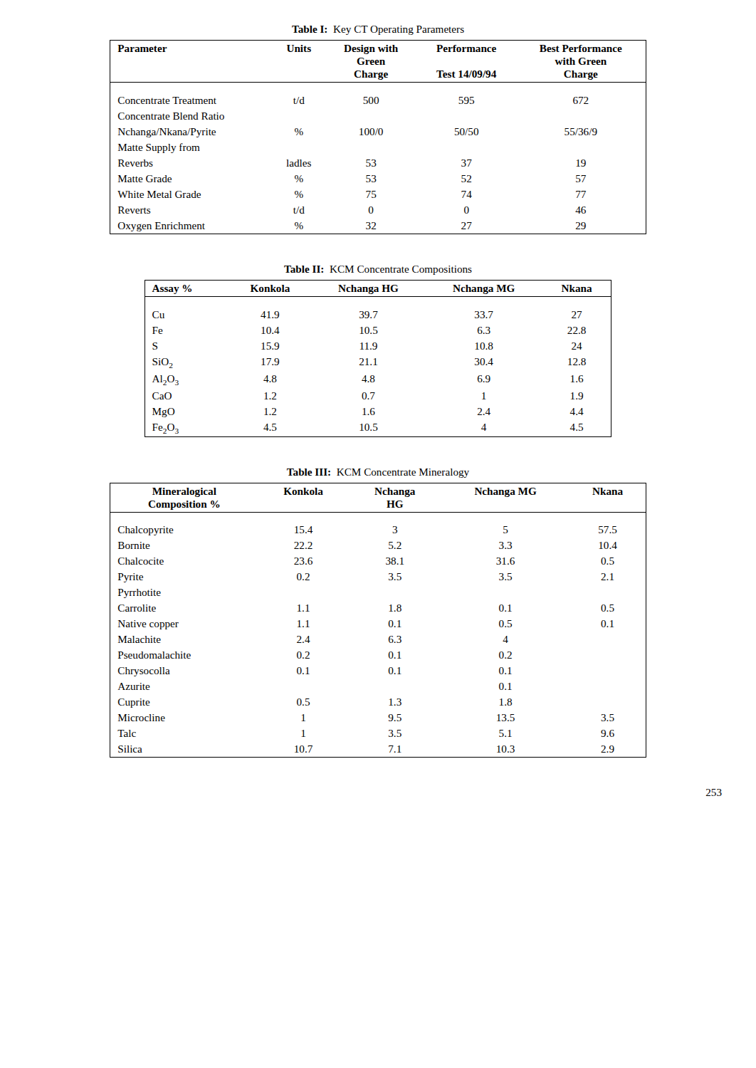Table I: Key CT Operating Parameters
| Parameter | Units | Design with Green Charge | Performance Test 14/09/94 | Best Performance with Green Charge |
| --- | --- | --- | --- | --- |
| Concentrate Treatment | t/d | 500 | 595 | 672 |
| Concentrate Blend Ratio | | | | |
| Nchanga/Nkana/Pyrite | % | 100/0 | 50/50 | 55/36/9 |
| Matte Supply from | | | | |
| Reverbs | ladles | 53 | 37 | 19 |
| Matte Grade | % | 53 | 52 | 57 |
| White Metal Grade | % | 75 | 74 | 77 |
| Reverts | t/d | 0 | 0 | 46 |
| Oxygen Enrichment | % | 32 | 27 | 29 |
Table II: KCM Concentrate Compositions
| Assay % | Konkola | Nchanga HG | Nchanga MG | Nkana |
| --- | --- | --- | --- | --- |
| Cu | 41.9 | 39.7 | 33.7 | 27 |
| Fe | 10.4 | 10.5 | 6.3 | 22.8 |
| S | 15.9 | 11.9 | 10.8 | 24 |
| SiO 2 | 17.9 | 21.1 | 30.4 | 12.8 |
| Al 2 O 3 | 4.8 | 4.8 | 6.9 | 1.6 |
| CaO | 1.2 | 0.7 | 1 | 1.9 |
| MgO | 1.2 | 1.6 | 2.4 | 4.4 |
| Fe 2 O 3 | 4.5 | 10.5 | 4 | 4.5 |
Table III: KCM Concentrate Mineralogy
| Mineralogical Composition % | Konkola | Nchanga HG | Nchanga MG | Nkana |
| --- | --- | --- | --- | --- |
| Chalcopyrite | 15.4 | 3 | 5 | 57.5 |
| Bornite | 22.2 | 5.2 | 3.3 | 10.4 |
| Chalcocite | 23.6 | 38.1 | 31.6 | 0.5 |
| Pyrite | 0.2 | 3.5 | 3.5 | 2.1 |
| Pyrrhotite | | | | |
| Carrolite | 1.1 | 1.8 | 0.1 | 0.5 |
| Native copper | 1.1 | 0.1 | 0.5 | 0.1 |
| Malachite | 2.4 | 6.3 | 4 | |
| Pseudomalachite | 0.2 | 0.1 | 0.2 | |
| Chrysocolla | 0.1 | 0.1 | 0.1 | |
| Azurite | | | 0.1 | |
| Cuprite | 0.5 | 1.3 | 1.8 | |
| Microcline | 1 | 9.5 | 13.5 | 3.5 |
| Talc | 1 | 3.5 | 5.1 | 9.6 |
| Silica | 10.7 | 7.1 | 10.3 | 2.9 |
253